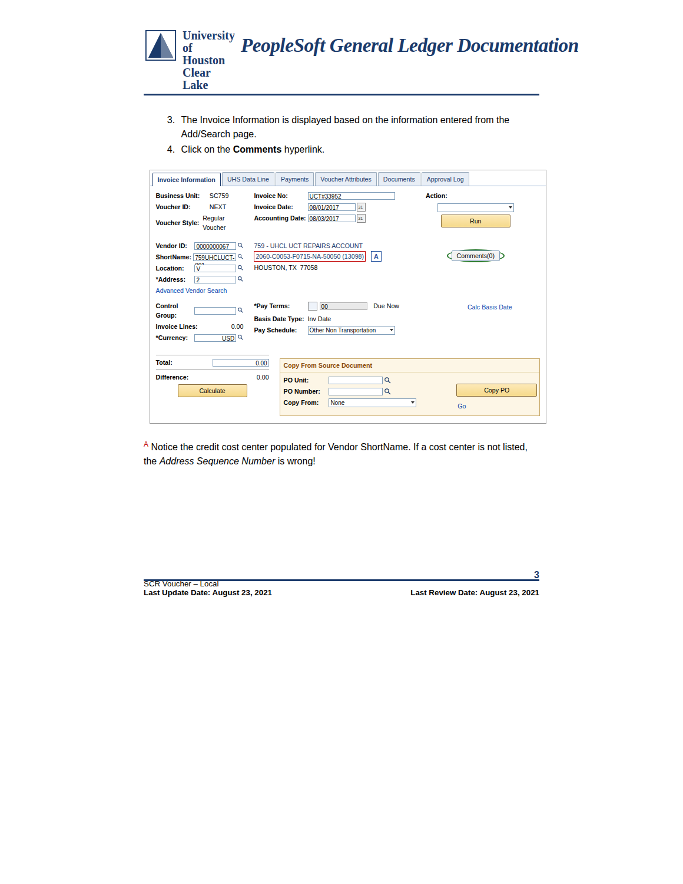University
of Houston
Clear Lake
PeopleSoft General Ledger Documentation
The Invoice Information is displayed based on the information entered from the Add/Search page.
Click on the Comments hyperlink.
Invoice Information
UHS Data Line
Payments
Voucher Attributes
Documents
Approval Log
Business Unit: SC759
Voucher ID: NEXT
Voucher Style: Regular Voucher
Invoice No: UCT#33952
Invoice Date: 08/01/2017
Accounting Date: 08/03/2017
Action:
Run
Vendor ID: 0000000067
ShortName: 759UHCLUCT-001
Location: V
*Address: 2
Advanced Vendor Search
759 - UHCL UCT REPAIRS ACCOUNT
2060-C0053-F0715-NA-50050 (13098) A
HOUSTON, TX 77058
Comments(0)
Control Group:
Invoice Lines: 0.00
*Currency: USD
*Pay Terms: 00 Due Now
Basis Date Type: Inv Date
Pay Schedule: Other Non Transportation
Calc Basis Date
Total: 0.00
Difference: 0.00
Calculate
Copy From Source Document
PO Unit:
PO Number:
Copy From: None
Copy PO
Go
A Notice the credit cost center populated for Vendor ShortName. If a cost center is not listed, the Address Sequence Number is wrong!
3
SCR Voucher – Local
Last Update Date: August 23, 2021
Last Review Date: August 23, 2021